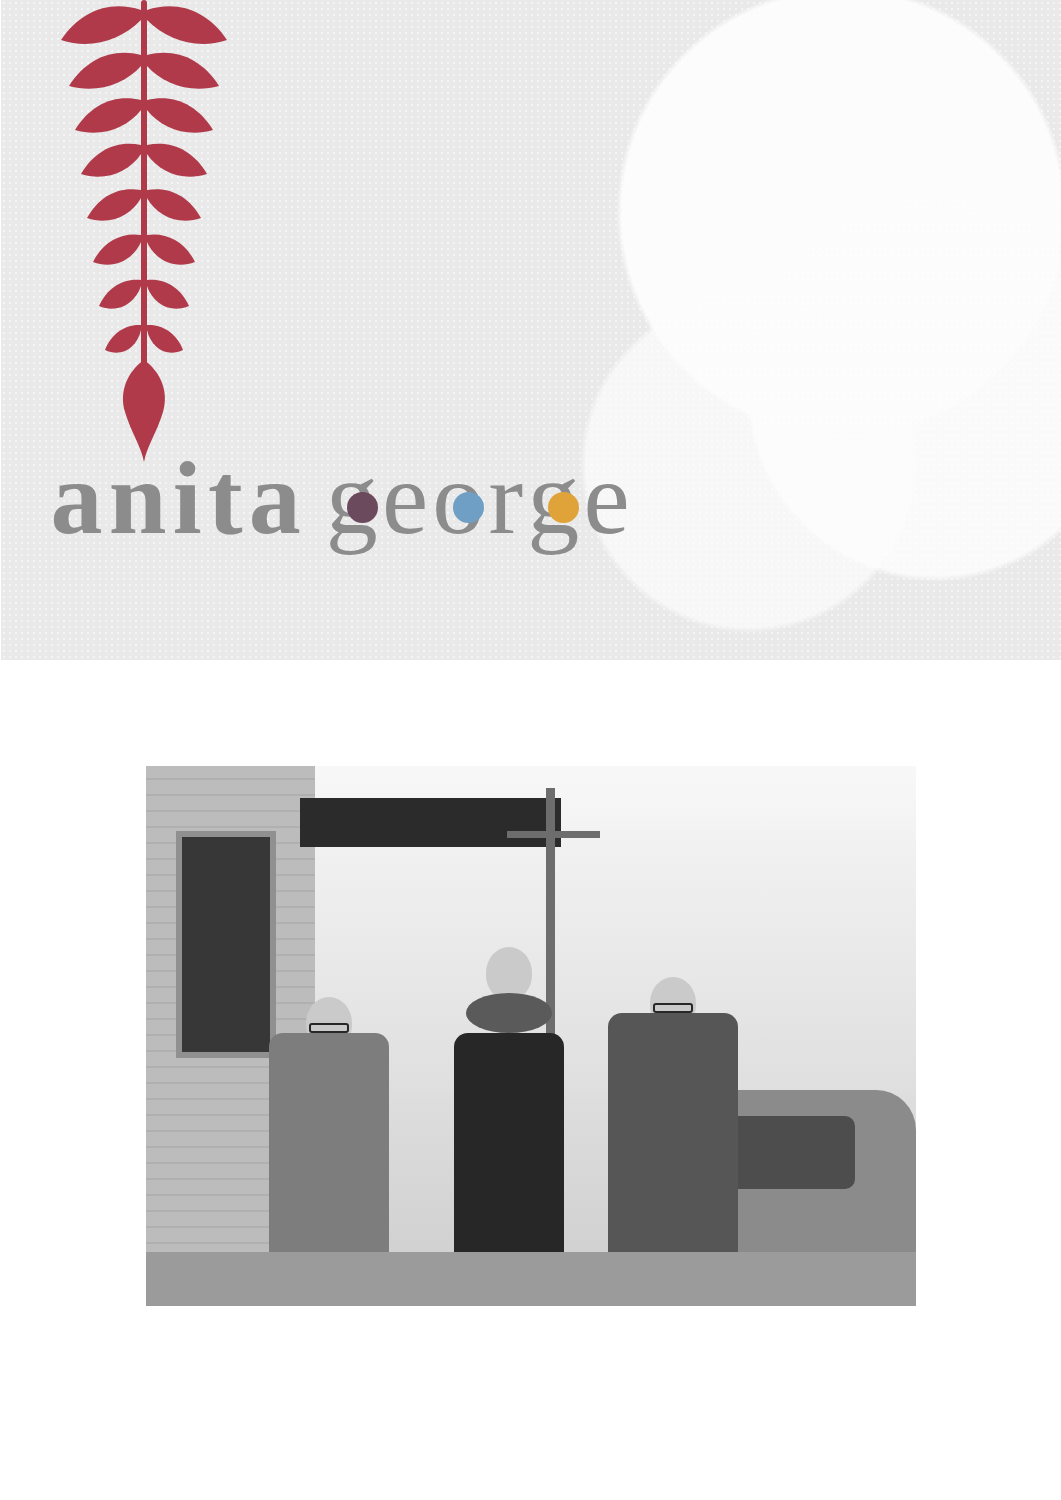anita george